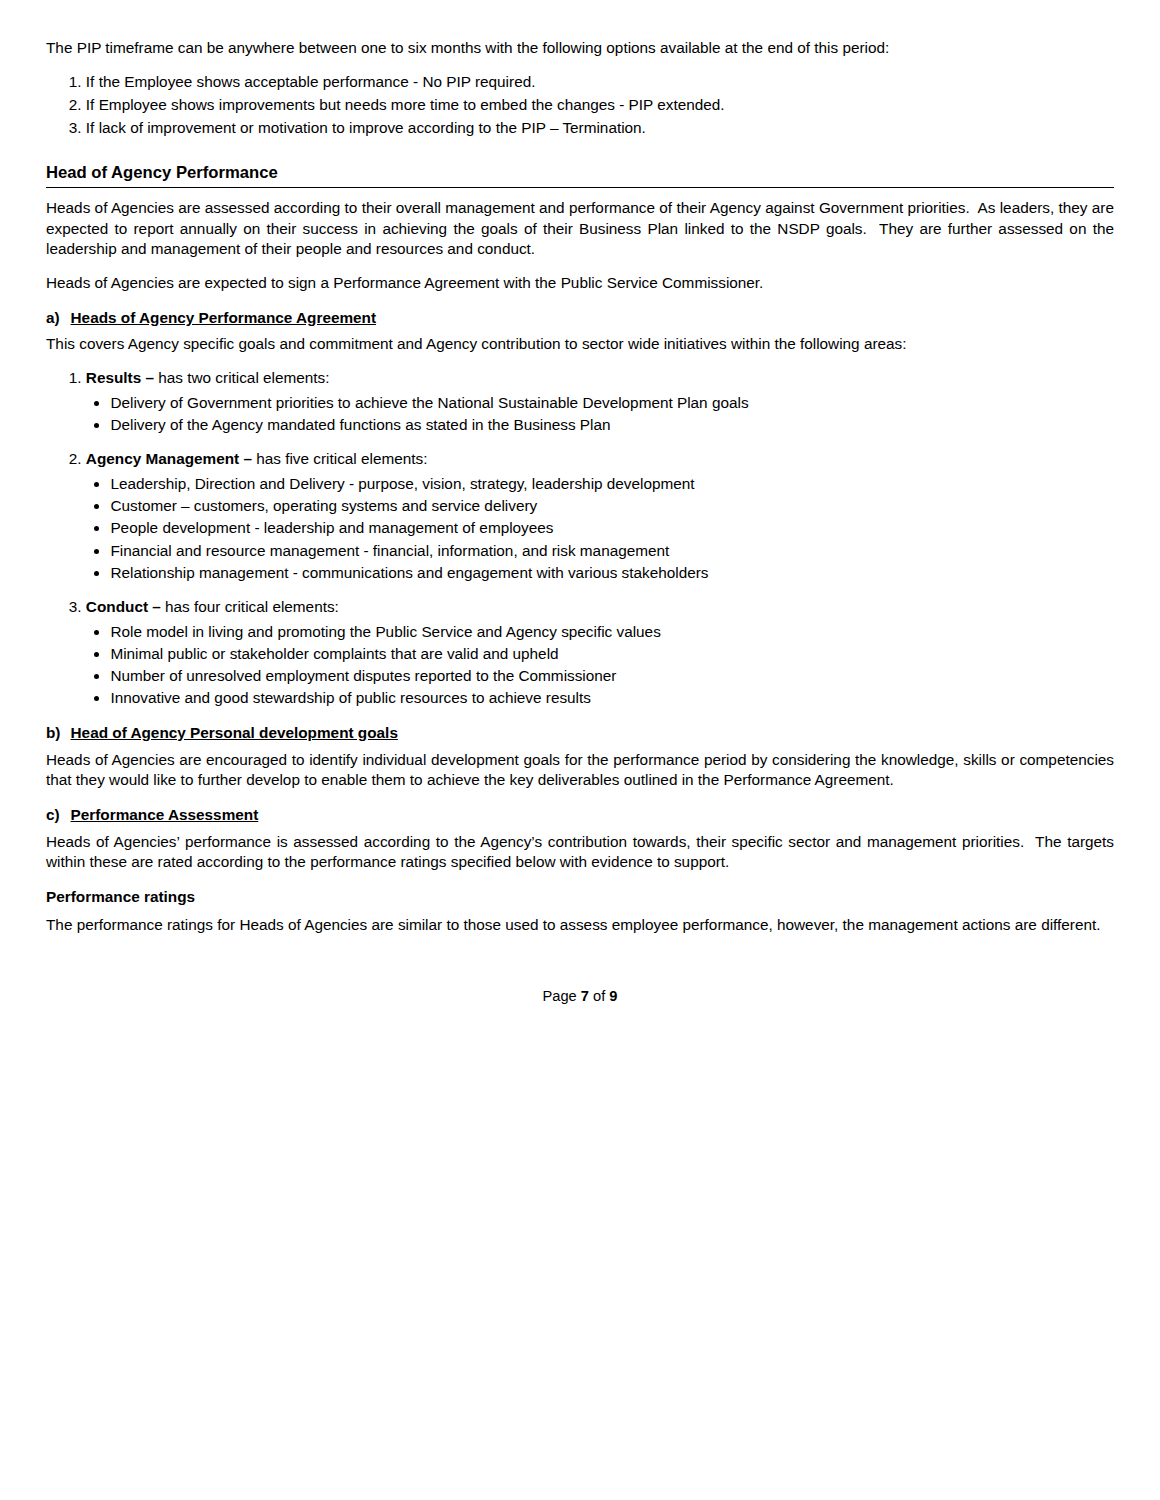The PIP timeframe can be anywhere between one to six months with the following options available at the end of this period:
If the Employee shows acceptable performance - No PIP required.
If Employee shows improvements but needs more time to embed the changes - PIP extended.
If lack of improvement or motivation to improve according to the PIP – Termination.
Head of Agency Performance
Heads of Agencies are assessed according to their overall management and performance of their Agency against Government priorities. As leaders, they are expected to report annually on their success in achieving the goals of their Business Plan linked to the NSDP goals. They are further assessed on the leadership and management of their people and resources and conduct.
Heads of Agencies are expected to sign a Performance Agreement with the Public Service Commissioner.
a) Heads of Agency Performance Agreement
This covers Agency specific goals and commitment and Agency contribution to sector wide initiatives within the following areas:
Results – has two critical elements:
Delivery of Government priorities to achieve the National Sustainable Development Plan goals
Delivery of the Agency mandated functions as stated in the Business Plan
Agency Management – has five critical elements:
Leadership, Direction and Delivery - purpose, vision, strategy, leadership development
Customer – customers, operating systems and service delivery
People development - leadership and management of employees
Financial and resource management - financial, information, and risk management
Relationship management - communications and engagement with various stakeholders
Conduct – has four critical elements:
Role model in living and promoting the Public Service and Agency specific values
Minimal public or stakeholder complaints that are valid and upheld
Number of unresolved employment disputes reported to the Commissioner
Innovative and good stewardship of public resources to achieve results
b) Head of Agency Personal development goals
Heads of Agencies are encouraged to identify individual development goals for the performance period by considering the knowledge, skills or competencies that they would like to further develop to enable them to achieve the key deliverables outlined in the Performance Agreement.
c) Performance Assessment
Heads of Agencies’ performance is assessed according to the Agency’s contribution towards, their specific sector and management priorities. The targets within these are rated according to the performance ratings specified below with evidence to support.
Performance ratings
The performance ratings for Heads of Agencies are similar to those used to assess employee performance, however, the management actions are different.
Page 7 of 9